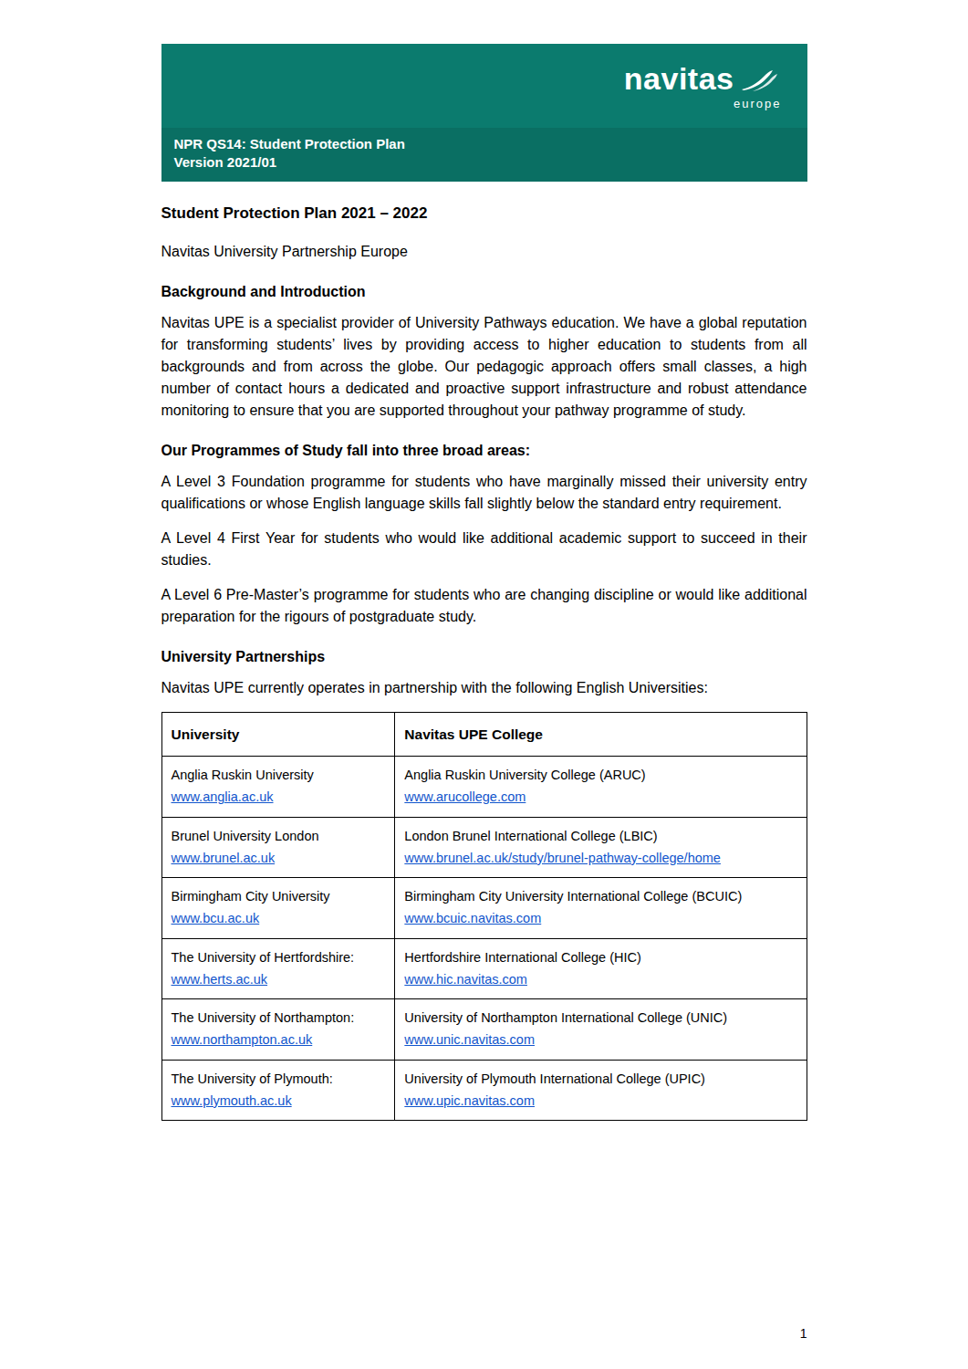navitas Europe
NPR QS14: Student Protection Plan
Version 2021/01
Student Protection Plan 2021 – 2022
Navitas University Partnership Europe
Background and Introduction
Navitas UPE is a specialist provider of University Pathways education. We have a global reputation for transforming students’ lives by providing access to higher education to students from all backgrounds and from across the globe. Our pedagogic approach offers small classes, a high number of contact hours a dedicated and proactive support infrastructure and robust attendance monitoring to ensure that you are supported throughout your pathway programme of study.
Our Programmes of Study fall into three broad areas:
A Level 3 Foundation programme for students who have marginally missed their university entry qualifications or whose English language skills fall slightly below the standard entry requirement.
A Level 4 First Year for students who would like additional academic support to succeed in their studies.
A Level 6 Pre-Master’s programme for students who are changing discipline or would like additional preparation for the rigours of postgraduate study.
University Partnerships
Navitas UPE currently operates in partnership with the following English Universities:
Navitas UPE university partnerships
| University | Navitas UPE College |
| --- | --- |
| Anglia Ruskin University www.anglia.ac.uk | Anglia Ruskin University College (ARUC) www.arucollege.com |
| Brunel University London www.brunel.ac.uk | London Brunel International College (LBIC) www.brunel.ac.uk/study/brunel-pathway-college/home |
| Birmingham City University www.bcu.ac.uk | Birmingham City University International College (BCUIC) www.bcuic.navitas.com |
| The University of Hertfordshire: www.herts.ac.uk | Hertfordshire International College (HIC) www.hic.navitas.com |
| The University of Northampton: www.northampton.ac.uk | University of Northampton International College (UNIC) www.unic.navitas.com |
| The University of Plymouth: www.plymouth.ac.uk | University of Plymouth International College (UPIC) www.upic.navitas.com |
1